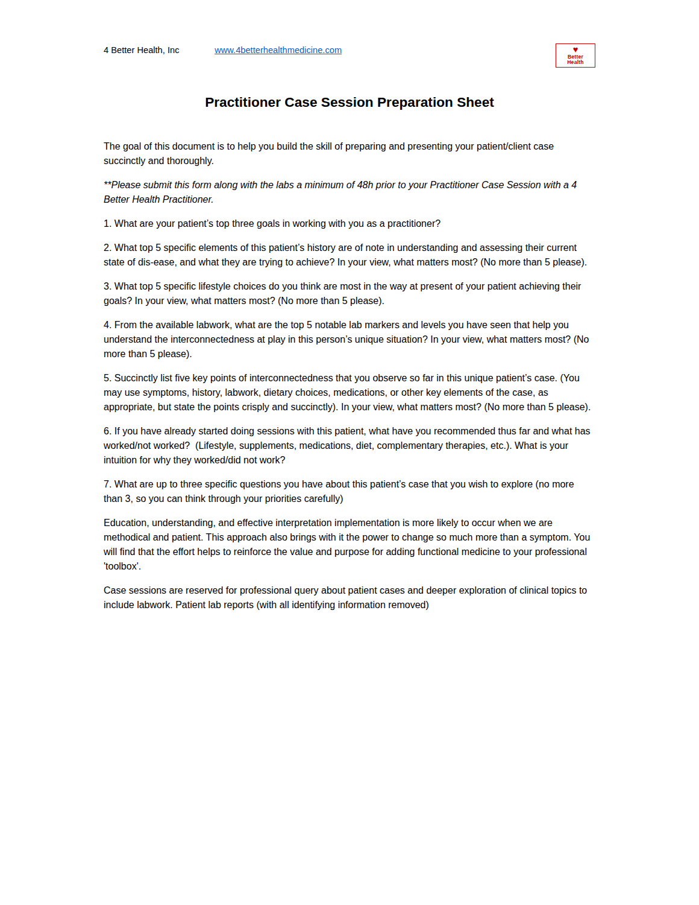4 Better Health, Inc www.4betterhealthmedicine.com
♥ Better
Health
Practitioner Case Session Preparation Sheet
The goal of this document is to help you build the skill of preparing and presenting your patient/client case succinctly and thoroughly.
**Please submit this form along with the labs a minimum of 48h prior to your Practitioner Case Session with a 4 Better Health Practitioner.
1. What are your patient’s top three goals in working with you as a practitioner?
2. What top 5 specific elements of this patient’s history are of note in understanding and assessing their current state of dis-ease, and what they are trying to achieve? In your view, what matters most? (No more than 5 please).
3. What top 5 specific lifestyle choices do you think are most in the way at present of your patient achieving their goals? In your view, what matters most? (No more than 5 please).
4. From the available labwork, what are the top 5 notable lab markers and levels you have seen that help you understand the interconnectedness at play in this person’s unique situation? In your view, what matters most? (No more than 5 please).
5. Succinctly list five key points of interconnectedness that you observe so far in this unique patient’s case. (You may use symptoms, history, labwork, dietary choices, medications, or other key elements of the case, as appropriate, but state the points crisply and succinctly). In your view, what matters most? (No more than 5 please).
6. If you have already started doing sessions with this patient, what have you recommended thus far and what has worked/not worked? (Lifestyle, supplements, medications, diet, complementary therapies, etc.). What is your intuition for why they worked/did not work?
7. What are up to three specific questions you have about this patient’s case that you wish to explore (no more than 3, so you can think through your priorities carefully)
Education, understanding, and effective interpretation implementation is more likely to occur when we are methodical and patient. This approach also brings with it the power to change so much more than a symptom. You will find that the effort helps to reinforce the value and purpose for adding functional medicine to your professional 'toolbox'.
Case sessions are reserved for professional query about patient cases and deeper exploration of clinical topics to include labwork. Patient lab reports (with all identifying information removed)